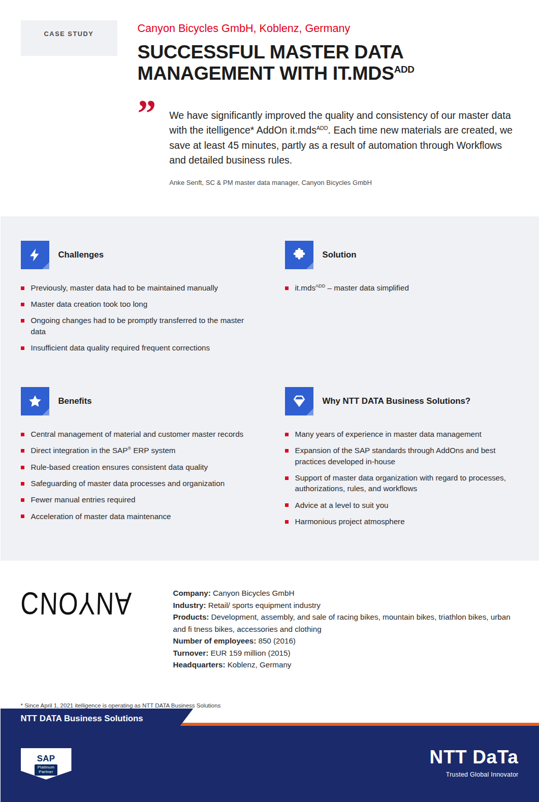CASE STUDY
Canyon Bicycles GmbH, Koblenz, Germany
Successful Master Data Management with it.mdsADD
”
We have significantly improved the quality and consistency of our master data with the itelligence* AddOn it.mdsADD. Each time new materials are created, we save at least 45 minutes, partly as a result of automation through Workflows and detailed business rules.
Anke Senft, SC & PM master data manager, Canyon Bicycles GmbH
Challenges
Previously, master data had to be maintained manually
Master data creation took too long
Ongoing changes had to be promptly transferred to the master data
Insufficient data quality required frequent corrections
Solution
it.mdsADD – master data simplified
Benefits
Central management of material and customer master records
Direct integration in the SAP® ERP system
Rule-based creation ensures consistent data quality
Safeguarding of master data processes and organization
Fewer manual entries required
Acceleration of master data maintenance
Why NTT DATA Business Solutions?
Many years of experience in master data management
Expansion of the SAP standards through AddOns and best practices developed in-house
Support of master data organization with regard to processes, authorizations, rules, and workflows
Advice at a level to suit you
Harmonious project atmosphere
CANYON
Company: Canyon Bicycles GmbH
Industry: Retail/ sports equipment industry
Products: Development, assembly, and sale of racing bikes, mountain bikes, triathlon bikes, urban and fi tness bikes, accessories and clothing
Number of employees: 850 (2016)
Turnover: EUR 159 million (2015)
Headquarters: Koblenz, Germany
* Since April 1, 2021 itelligence is operating as NTT DATA Business Solutions
NTT DATA Business Solutions
SAP Platinum
Partner
NTT Da Ta
Trusted Global Innovator